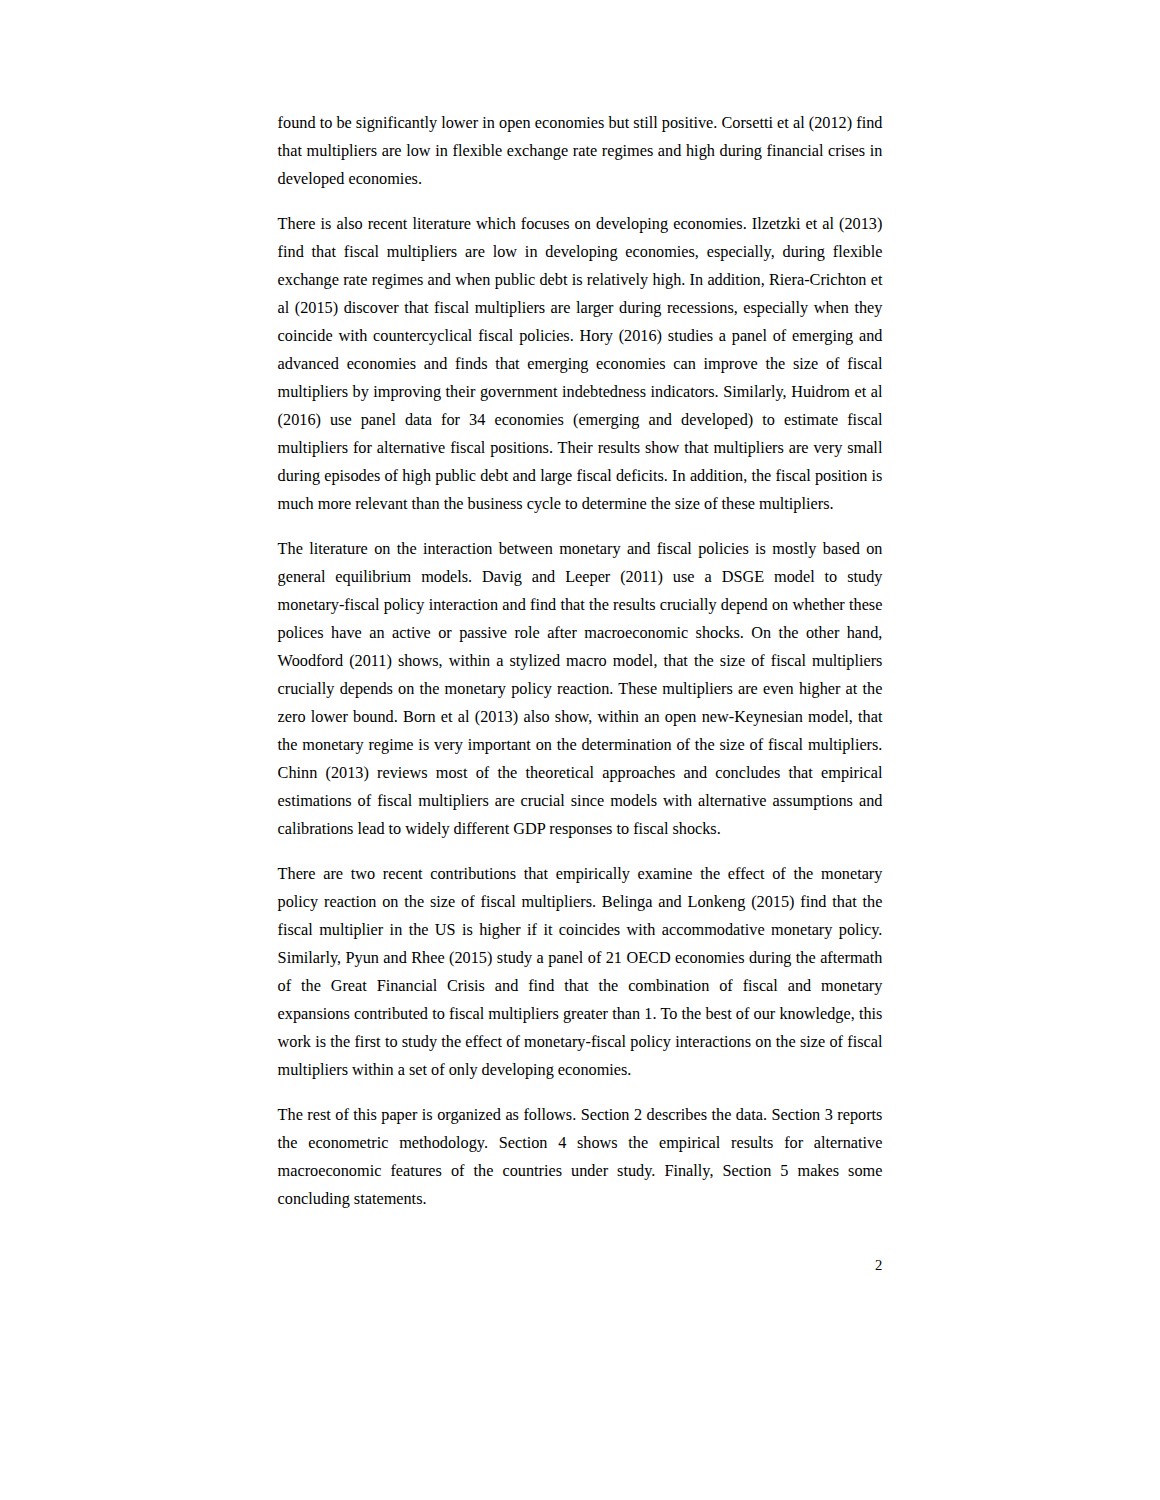found to be significantly lower in open economies but still positive. Corsetti et al (2012) find that multipliers are low in flexible exchange rate regimes and high during financial crises in developed economies.
There is also recent literature which focuses on developing economies. Ilzetzki et al (2013) find that fiscal multipliers are low in developing economies, especially, during flexible exchange rate regimes and when public debt is relatively high. In addition, Riera-Crichton et al (2015) discover that fiscal multipliers are larger during recessions, especially when they coincide with countercyclical fiscal policies. Hory (2016) studies a panel of emerging and advanced economies and finds that emerging economies can improve the size of fiscal multipliers by improving their government indebtedness indicators. Similarly, Huidrom et al (2016) use panel data for 34 economies (emerging and developed) to estimate fiscal multipliers for alternative fiscal positions. Their results show that multipliers are very small during episodes of high public debt and large fiscal deficits. In addition, the fiscal position is much more relevant than the business cycle to determine the size of these multipliers.
The literature on the interaction between monetary and fiscal policies is mostly based on general equilibrium models. Davig and Leeper (2011) use a DSGE model to study monetary-fiscal policy interaction and find that the results crucially depend on whether these polices have an active or passive role after macroeconomic shocks. On the other hand, Woodford (2011) shows, within a stylized macro model, that the size of fiscal multipliers crucially depends on the monetary policy reaction. These multipliers are even higher at the zero lower bound. Born et al (2013) also show, within an open new-Keynesian model, that the monetary regime is very important on the determination of the size of fiscal multipliers. Chinn (2013) reviews most of the theoretical approaches and concludes that empirical estimations of fiscal multipliers are crucial since models with alternative assumptions and calibrations lead to widely different GDP responses to fiscal shocks.
There are two recent contributions that empirically examine the effect of the monetary policy reaction on the size of fiscal multipliers. Belinga and Lonkeng (2015) find that the fiscal multiplier in the US is higher if it coincides with accommodative monetary policy. Similarly, Pyun and Rhee (2015) study a panel of 21 OECD economies during the aftermath of the Great Financial Crisis and find that the combination of fiscal and monetary expansions contributed to fiscal multipliers greater than 1. To the best of our knowledge, this work is the first to study the effect of monetary-fiscal policy interactions on the size of fiscal multipliers within a set of only developing economies.
The rest of this paper is organized as follows. Section 2 describes the data. Section 3 reports the econometric methodology. Section 4 shows the empirical results for alternative macroeconomic features of the countries under study. Finally, Section 5 makes some concluding statements.
2